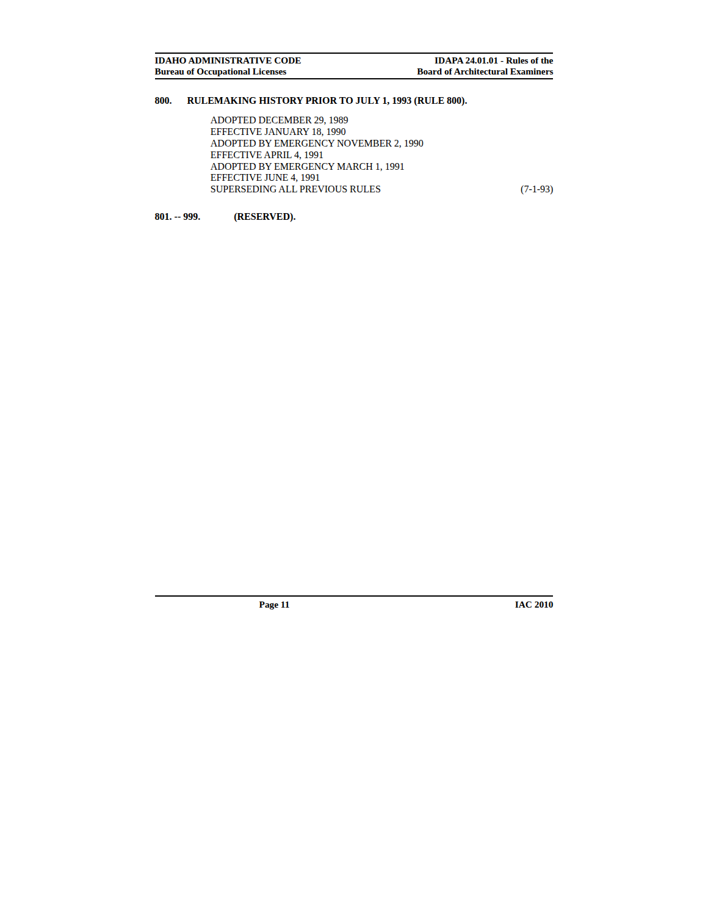| IDAHO ADMINISTRATIVE CODE Bureau of Occupational Licenses | IDAPA 24.01.01 - Rules of the Board of Architectural Examiners |
800. RULEMAKING HISTORY PRIOR TO JULY 1, 1993 (RULE 800).
ADOPTED DECEMBER 29, 1989
EFFECTIVE JANUARY 18, 1990
ADOPTED BY EMERGENCY NOVEMBER 2, 1990
EFFECTIVE APRIL 4, 1991
ADOPTED BY EMERGENCY MARCH 1, 1991
EFFECTIVE JUNE 4, 1991
SUPERSEDING ALL PREVIOUS RULES(7-1-93)
801. -- 999.(RESERVED).
| | Page 11 | IAC 2010 |